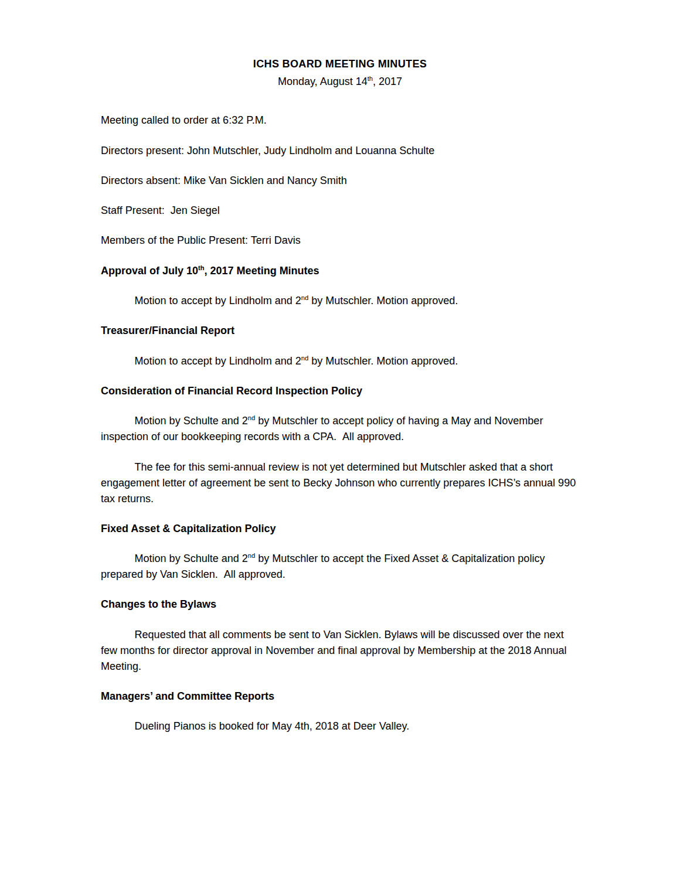ICHS BOARD MEETING MINUTES
Monday, August 14th, 2017
Meeting called to order at 6:32 P.M.
Directors present: John Mutschler, Judy Lindholm and Louanna Schulte
Directors absent: Mike Van Sicklen and Nancy Smith
Staff Present: Jen Siegel
Members of the Public Present: Terri Davis
Approval of July 10th, 2017 Meeting Minutes
Motion to accept by Lindholm and 2nd by Mutschler. Motion approved.
Treasurer/Financial Report
Motion to accept by Lindholm and 2nd by Mutschler. Motion approved.
Consideration of Financial Record Inspection Policy
Motion by Schulte and 2nd by Mutschler to accept policy of having a May and November inspection of our bookkeeping records with a CPA. All approved.
The fee for this semi-annual review is not yet determined but Mutschler asked that a short engagement letter of agreement be sent to Becky Johnson who currently prepares ICHS’s annual 990 tax returns.
Fixed Asset & Capitalization Policy
Motion by Schulte and 2nd by Mutschler to accept the Fixed Asset & Capitalization policy prepared by Van Sicklen. All approved.
Changes to the Bylaws
Requested that all comments be sent to Van Sicklen. Bylaws will be discussed over the next few months for director approval in November and final approval by Membership at the 2018 Annual Meeting.
Managers’ and Committee Reports
Dueling Pianos is booked for May 4th, 2018 at Deer Valley.